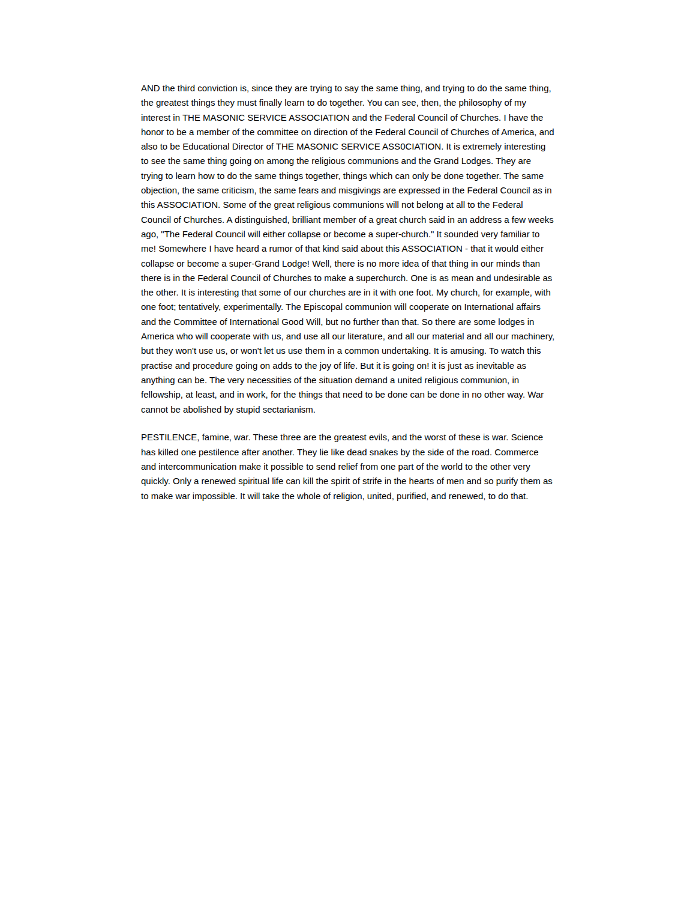AND the third conviction is, since they are trying to say the same thing, and trying to do the same thing, the greatest things they must finally learn to do together. You can see, then, the philosophy of my interest in THE MASONIC SERVICE ASSOCIATION and the Federal Council of Churches. I have the honor to be a member of the committee on direction of the Federal Council of Churches of America, and also to be Educational Director of THE MASONIC SERVICE ASS0CIATION. It is extremely interesting to see the same thing going on among the religious communions and the Grand Lodges. They are trying to learn how to do the same things together, things which can only be done together. The same objection, the same criticism, the same fears and misgivings are expressed in the Federal Council as in this ASSOCIATION. Some of the great religious communions will not belong at all to the Federal Council of Churches. A distinguished, brilliant member of a great church said in an address a few weeks ago, "The Federal Council will either collapse or become a super-church." It sounded very familiar to me! Somewhere I have heard a rumor of that kind said about this ASSOCIATION - that it would either collapse or become a super-Grand Lodge! Well, there is no more idea of that thing in our minds than there is in the Federal Council of Churches to make a superchurch. One is as mean and undesirable as the other. It is interesting that some of our churches are in it with one foot. My church, for example, with one foot; tentatively, experimentally. The Episcopal communion will cooperate on International affairs and the Committee of International Good Will, but no further than that. So there are some lodges in America who will cooperate with us, and use all our literature, and all our material and all our machinery, but they won't use us, or won't let us use them in a common undertaking. It is amusing. To watch this practise and procedure going on adds to the joy of life. But it is going on! it is just as inevitable as anything can be. The very necessities of the situation demand a united religious communion, in fellowship, at least, and in work, for the things that need to be done can be done in no other way. War cannot be abolished by stupid sectarianism.
PESTILENCE, famine, war. These three are the greatest evils, and the worst of these is war. Science has killed one pestilence after another. They lie like dead snakes by the side of the road. Commerce and intercommunication make it possible to send relief from one part of the world to the other very quickly. Only a renewed spiritual life can kill the spirit of strife in the hearts of men and so purify them as to make war impossible. It will take the whole of religion, united, purified, and renewed, to do that.